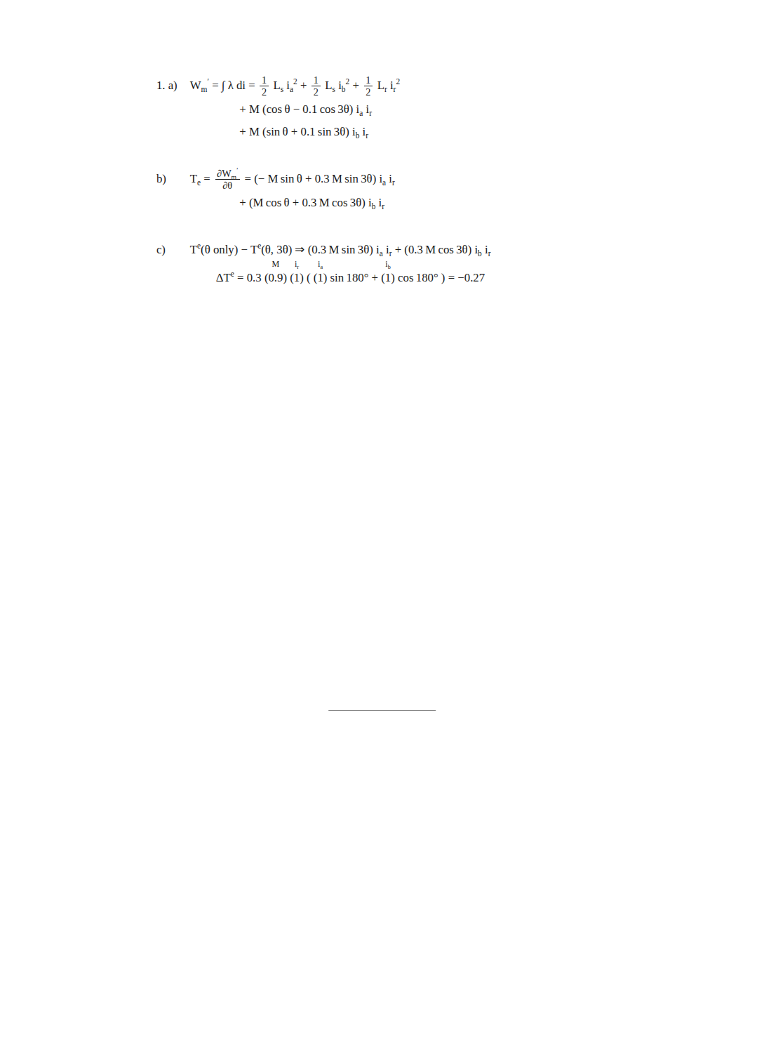1. a) Wm′ = ∫ λ di = 12 Ls ia2 + 12 Ls ib2 + 12 Lr ir2 + M (cos θ − 0.1 cos 3θ) ia ir + M (sin θ + 0.1 sin 3θ) ib ir
b) Te = ∂Wm′∂θ = (− M sin θ + 0.3 M sin 3θ) ia ir + (M cos θ + 0.3 M cos 3θ) ib ir
c) Te(θ only) − Te(θ, 3θ) ⇒ (0.3 M sin 3θ) ia ir + (0.3 M cos 3θ) ib ir ΔTe = 0.3 M(0.9) ir(1) ( ia(1) sin 180° + ib(1) cos 180° ) = −0.27